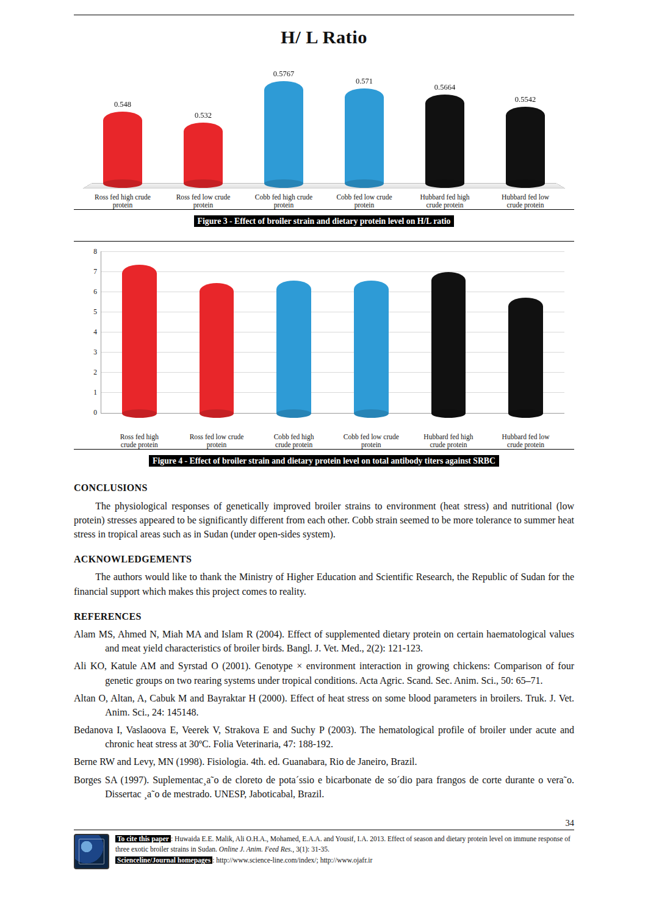H/ L Ratio
0.548
0.532
0.5767
0.571
0.5664
0.5542
Ross fed high crude protein Ross fed low crude protein Cobb fed high crude protein Cobb fed low crude protein Hubbard fed high crude protein Hubbard fed low crude protein
Figure 3 - Effect of broiler strain and dietary protein level on H/L ratio
8 7 6 5 4 3 2 1 0
Ross fed high crude protein Ross fed low crude protein Cobb fed high crude protein Cobb fed low crude protein Hubbard fed high crude protein Hubbard fed low crude protein
Figure 4 - Effect of broiler strain and dietary protein level on total antibody titers against SRBC
CONCLUSIONS
The physiological responses of genetically improved broiler strains to environment (heat stress) and nutritional (low protein) stresses appeared to be significantly different from each other. Cobb strain seemed to be more tolerance to summer heat stress in tropical areas such as in Sudan (under open-sides system).
ACKNOWLEDGEMENTS
The authors would like to thank the Ministry of Higher Education and Scientific Research, the Republic of Sudan for the financial support which makes this project comes to reality.
REFERENCES
Alam MS, Ahmed N, Miah MA and Islam R (2004). Effect of supplemented dietary protein on certain haematological values and meat yield characteristics of broiler birds. Bangl. J. Vet. Med., 2(2): 121-123.
Ali KO, Katule AM and Syrstad O (2001). Genotype × environment interaction in growing chickens: Comparison of four genetic groups on two rearing systems under tropical conditions. Acta Agric. Scand. Sec. Anim. Sci., 50: 65–71.
Altan O, Altan, A, Cabuk M and Bayraktar H (2000). Effect of heat stress on some blood parameters in broilers. Truk. J. Vet. Anim. Sci., 24: 145148.
Bedanova I, Vaslaoova E, Veerek V, Strakova E and Suchy P (2003). The hematological profile of broiler under acute and chronic heat stress at 30ºC. Folia Veterinaria, 47: 188-192.
Berne RW and Levy, MN (1998). Fisiologia. 4th. ed. Guanabara, Rio de Janeiro, Brazil.
Borges SA (1997). Suplementac¸a˜o de cloreto de pota´ssio e bicarbonate de so´dio para frangos de corte durante o vera˜o. Dissertac ¸a˜o de mestrado. UNESP, Jaboticabal, Brazil.
34
To cite this paper: Huwaida E.E. Malik, Ali O.H.A., Mohamed, E.A.A. and Yousif, I.A. 2013. Effect of season and dietary protein level on immune response of three exotic broiler strains in Sudan. Online J. Anim. Feed Res., 3(1): 31-35.
Scienceline/Journal homepages: http://www.science-line.com/index/; http://www.ojafr.ir